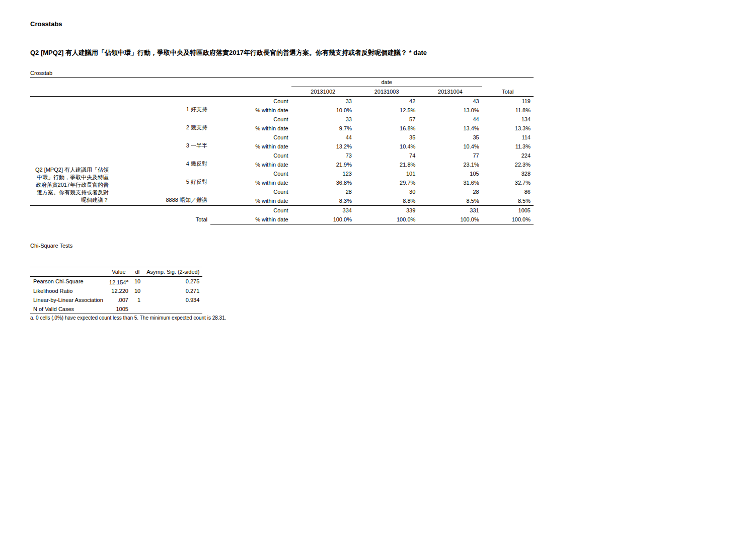Crosstabs
Q2 [MPQ2] 有人建議用「佔領中環」行動，爭取中央及特區政府落實2017年行政長官的普選方案。你有幾支持或者反對呢個建議？ * date
Crosstab
| | | | date | |
| --- | --- | --- | --- | --- |
| | | | 20131002 | 20131003 | 20131004 | Total |
| Q2 [MPQ2] 有人建議用「佔領中環」行動，爭取中央及特區政府落實2017年行政長官的普選方案。你有幾支持或者反對呢個建議？ | 1 好支持 | Count | 33 | 42 | 43 | 119 |
| % within date | 10.0% | 12.5% | 13.0% | 11.8% |
| 2 幾支持 | Count | 33 | 57 | 44 | 134 |
| % within date | 9.7% | 16.8% | 13.4% | 13.3% |
| 3 一半半 | Count | 44 | 35 | 35 | 114 |
| % within date | 13.2% | 10.4% | 10.4% | 11.3% |
| 4 幾反對 | Count | 73 | 74 | 77 | 224 |
| % within date | 21.9% | 21.8% | 23.1% | 22.3% |
| 5 好反對 | Count | 123 | 101 | 105 | 328 |
| % within date | 36.8% | 29.7% | 31.6% | 32.7% |
| 8888 唔知／難講 | Count | 28 | 30 | 28 | 86 |
| % within date | 8.3% | 8.8% | 8.5% | 8.5% |
| Total | Count | 334 | 339 | 331 | 1005 |
| % within date | 100.0% | 100.0% | 100.0% | 100.0% |
Chi-Square Tests
| | Value | df | Asymp. Sig. (2-sided) |
| --- | --- | --- | --- |
| Pearson Chi-Square | 12.154 a | 10 | 0.275 |
| Likelihood Ratio | 12.220 | 10 | 0.271 |
| Linear-by-Linear Association | .007 | 1 | 0.934 |
| N of Valid Cases | 1005 | | |
a. 0 cells (.0%) have expected count less than 5. The minimum expected count is 28.31.